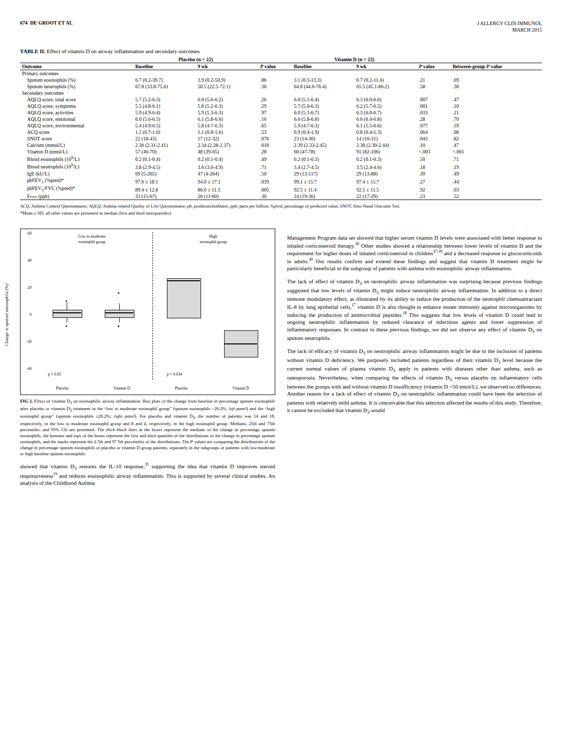674 DE GROOT ET AL
J ALLERGY CLIN IMMUNOL
MARCH 2015
TABLE II. Effect of vitamin D on airway inflammation and secondary outcomes
| | Placebo (n = 22) | | Vitamin D (n = 22) | | |
| --- | --- | --- | --- | --- | --- |
| Outcome | Baseline | 9 wk | P value | Baseline | 9 wk | P value | Between-group P value |
| Primary outcomes | | | | | | | |
| Sputum eosinophils (%) | 6.7 (0.2-39.7) | 3.9 (0.2-50.9) | .86 | 3.1 (0.3-13.3) | 0.7 (0.2-11.4) | .21 | .69 |
| Sputum neutrophils (%) | 67.8 (33.8-75.6) | 50.5 (22.5-72.1) | .36 | 64.8 (44.6-76.4) | 65.5 (45.1-86.2) | .58 | .30 |
| Secondary outcomes | | | | | | | |
| AQLQ score, total score | 5.7 (5.2-6.3) | 6.0 (5.6-6.2) | .26 | 6.0 (5.1-6.4) | 6.3 (6.0-6.6) | .007 | .47 |
| AQLQ score, symptoms | 5.5 (4.8-6.1) | 5.8 (5.2-6.3) | .29 | 5.7 (5.0-6.3) | 6.2 (5.7-6.5) | .001 | .10 |
| AQLQ score, activities | 5.9 (4.9-6.4) | 5.9 (5.3-6.3) | .97 | 6.0 (5.3-6.7) | 6.3 (6.0-6.7) | .033 | .21 |
| AQLQ score, emotional | 6.0 (5.6-6.5) | 6.1 (5.8-6.6) | .16 | 6.6 (5.8-6.8) | 6.6 (6.4-6.8) | .28 | .70 |
| AQLQ score, environmental | 5.4 (4.9-6.5) | 5.8 (4.7-6.3) | .65 | 5.9 (4.7-6.3) | 6.1 (5.5-6.6) | .077 | .10 |
| ACQ score | 1.2 (0.7-1.6) | 1.1 (0.8-1.6) | .53 | 0.9 (0.4-1.9) | 0.8 (0.4-1.3) | .064 | .08 |
| SNOT score | 22 (18-43) | 17 (12-32) | .076 | 23 (14-30) | 14 (10-31) | .043 | .82 |
| Calcium (mmol/L) | 2.36 (2.31-2.41) | 2.34 (2.28-2.37) | .018 | 2.39 (2.33-2.45) | 2.38 (2.30-2.44) | .10 | .47 |
| Vitamin D (nmol/L) | 57 (40-70) | 48 (39-65) | .28 | 60 (47-78) | 91 (82-106) | <.001 | <.001 |
| Blood eosinophils (10 9 /L) | 0.2 (0.1-0.4) | 0.2 (0.1-0.4) | .49 | 0.2 (0.1-0.3) | 0.2 (0.1-0.3) | .50 | .71 |
| Blood neutrophils (10 9 /L) | 3.8 (2.9-4.5) | 3.6 (3.0-4.9) | .71 | 3.4 (2.7-4.5) | 3.5 (2.4-4.6) | .18 | .19 |
| IgE (kU/L) | 69 (5-265) | 47 (4-264) | .50 | 29 (13-117) | 29 (13-88) | .30 | .49 |
| pbFEV 1 (%pred)* | 97.6 ± 18.1 | 94.0 ± 17.1 | .039 | 99.1 ± 15.7 | 97.4 ± 15.7 | .27 | .44 |
| pbFEV 1 /FVC (%pred)* | 89.4 ± 12.8 | 86.0 ± 11.3 | .005 | 92.5 ± 11.4 | 92.5 ± 11.5 | .92 | .03 |
| F eno (ppb) | 33 (15-67) | 26 (11-60) | .30 | 24 (19-36) | 22 (17-29) | .23 | .52 |
ACQ, Asthma Control Questionnaire; AQLQ, Asthma related Quality of Life Questionnaire; pb, postbronchodilator; ppb, parts per billion; %pred, percentage of predicted value; SNOT, Sino-Nasal Outcome Test.
*Mean ± SD; all other values are presented as median (first and third interquartiles).
Change in sputum eosinophils (%)
60 40 20 0 -20 -40
Low to moderate
eosinophil group
High
eosinophil group
p = 0.65
p = 0.034
Placebo Vitamin D Placebo Vitamin D
FIG 2. Effect of vitamin D3 on eosinophilic airway inflammation. Box plots of the change from baseline in percentage sputum eosinophils after placebo or vitamin D3 treatment in the “low to moderate eosinophil group” (sputum eosinophils <26.2%; left panel) and the “high eosinophil group” (sputum eosinophils ≥26.2%; right panel). For placebo and vitamin D3, the number of patients was 14 and 18, respectively, in the low to moderate eosinophil group and 8 and 4, respectively, in the high eosinophil group. Medians, 25th and 75th percentiles, and 95% CIs are presented. The thick black lines in the boxes represent the medians of the change in percentage sputum eosinophils, the bottoms and tops of the boxes represent the first and third quartiles of the distributions of the change in percentage sputum eosinophils, and the stacks represent the 2.5th and 97.5th percentiles of the distributions. The P values are comparing the distributions of the change in percentage sputum eosinophils of placebo or vitamin D group patients, separately in the subgroups of patients with low/moderate or high baseline sputum eosinophils.
showed that vitamin D3 restores the IL-10 response,35 supporting the idea that vitamin D improves steroid responsiveness19 and reduces eosinophilic airway inflammation. This is supported by several clinical studies. An analysis of the Childhood Asthma
Management Program data set showed that higher serum vitamin D levels were associated with better response to inhaled corticosteroid therapy.36 Other studies showed a relationship between lower levels of vitamin D and the requirement for higher doses of inhaled corticosteroid in children37-39 and a decreased response to glucocorticoids in adults.40 Our results confirm and extend these findings and suggest that vitamin D treatment might be particularly beneficial in the subgroup of patients with asthma with eosinophilic airway inflammation.
The lack of effect of vitamin D3 on neutrophilic airway inflammation was surprising because previous findings suggested that low levels of vitamin D3 might induce neutrophilic airway inflammation. In addition to a direct immune modulatory effect, as illustrated by its ability to reduce the production of the neutrophil chemoattractant IL-8 by lung epithelial cells,17 vitamin D is also thought to enhance innate immunity against microorganisms by inducing the production of antimicrobial peptides.18 This suggests that low levels of vitamin D could lead to ongoing neutrophilic inflammation by reduced clearance of infectious agents and lower suppression of inflammatory responses. In contrast to these previous findings, we did not observe any effect of vitamin D3 on sputum neutrophils.
The lack of efficacy of vitamin D3 on neutrophilic airway inflammation might be due to the inclusion of patients without vitamin D deficiency. We purposely included patients regardless of their vitamin D3 level because the current normal values of plasma vitamin D3 apply to patients with diseases other than asthma, such as osteoporosis. Nevertheless, when comparing the effects of vitamin D3 versus placebo on inflammatory cells between the groups with and without vitamin D insufficiency (vitamin D <50 nmol/L), we observed no differences. Another reason for a lack of effect of vitamin D3 on neutrophilic inflammation could have been the selection of patients with relatively mild asthma. It is conceivable that this selection affected the results of this study. Therefore, it cannot be excluded that vitamin D3 would